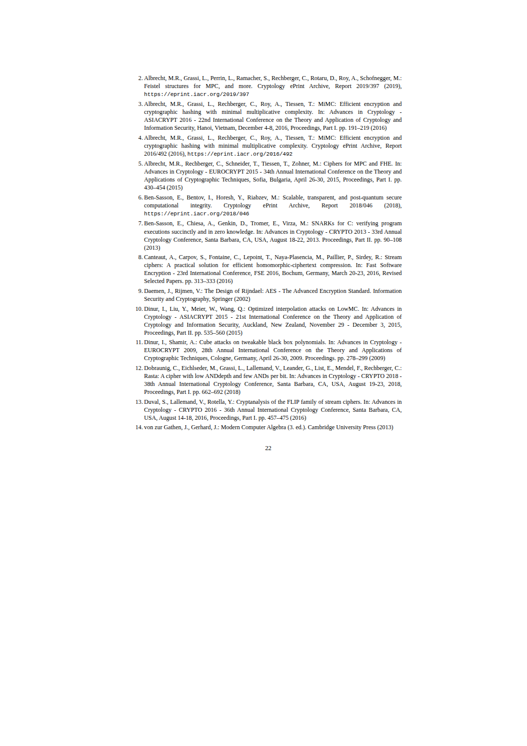2. Albrecht, M.R., Grassi, L., Perrin, L., Ramacher, S., Rechberger, C., Rotaru, D., Roy, A., Schofnegger, M.: Feistel structures for MPC, and more. Cryptology ePrint Archive, Report 2019/397 (2019), https://eprint.iacr.org/2019/397
3. Albrecht, M.R., Grassi, L., Rechberger, C., Roy, A., Tiessen, T.: MiMC: Efficient encryption and cryptographic hashing with minimal multiplicative complexity. In: Advances in Cryptology - ASIACRYPT 2016 - 22nd International Conference on the Theory and Application of Cryptology and Information Security, Hanoi, Vietnam, December 4-8, 2016, Proceedings, Part I. pp. 191–219 (2016)
4. Albrecht, M.R., Grassi, L., Rechberger, C., Roy, A., Tiessen, T.: MiMC: Efficient encryption and cryptographic hashing with minimal multiplicative complexity. Cryptology ePrint Archive, Report 2016/492 (2016), https://eprint.iacr.org/2016/492
5. Albrecht, M.R., Rechberger, C., Schneider, T., Tiessen, T., Zohner, M.: Ciphers for MPC and FHE. In: Advances in Cryptology - EUROCRYPT 2015 - 34th Annual International Conference on the Theory and Applications of Cryptographic Techniques, Sofia, Bulgaria, April 26-30, 2015, Proceedings, Part I. pp. 430–454 (2015)
6. Ben-Sasson, E., Bentov, I., Horesh, Y., Riabzev, M.: Scalable, transparent, and post-quantum secure computational integrity. Cryptology ePrint Archive, Report 2018/046 (2018), https://eprint.iacr.org/2018/046
7. Ben-Sasson, E., Chiesa, A., Genkin, D., Tromer, E., Virza, M.: SNARKs for C: verifying program executions succinctly and in zero knowledge. In: Advances in Cryptology - CRYPTO 2013 - 33rd Annual Cryptology Conference, Santa Barbara, CA, USA, August 18-22, 2013. Proceedings, Part II. pp. 90–108 (2013)
8. Canteaut, A., Carpov, S., Fontaine, C., Lepoint, T., Naya-Plasencia, M., Paillier, P., Sirdey, R.: Stream ciphers: A practical solution for efficient homomorphic-ciphertext compression. In: Fast Software Encryption - 23rd International Conference, FSE 2016, Bochum, Germany, March 20-23, 2016, Revised Selected Papers. pp. 313–333 (2016)
9. Daemen, J., Rijmen, V.: The Design of Rijndael: AES - The Advanced Encryption Standard. Information Security and Cryptography, Springer (2002)
10. Dinur, I., Liu, Y., Meier, W., Wang, Q.: Optimized interpolation attacks on LowMC. In: Advances in Cryptology - ASIACRYPT 2015 - 21st International Conference on the Theory and Application of Cryptology and Information Security, Auckland, New Zealand, November 29 - December 3, 2015, Proceedings, Part II. pp. 535–560 (2015)
11. Dinur, I., Shamir, A.: Cube attacks on tweakable black box polynomials. In: Advances in Cryptology - EUROCRYPT 2009, 28th Annual International Conference on the Theory and Applications of Cryptographic Techniques, Cologne, Germany, April 26-30, 2009. Proceedings. pp. 278–299 (2009)
12. Dobraunig, C., Eichlseder, M., Grassi, L., Lallemand, V., Leander, G., List, E., Mendel, F., Rechberger, C.: Rasta: A cipher with low ANDdepth and few ANDs per bit. In: Advances in Cryptology - CRYPTO 2018 - 38th Annual International Cryptology Conference, Santa Barbara, CA, USA, August 19-23, 2018, Proceedings, Part I. pp. 662–692 (2018)
13. Duval, S., Lallemand, V., Rotella, Y.: Cryptanalysis of the FLIP family of stream ciphers. In: Advances in Cryptology - CRYPTO 2016 - 36th Annual International Cryptology Conference, Santa Barbara, CA, USA, August 14-18, 2016, Proceedings, Part I. pp. 457–475 (2016)
14. von zur Gathen, J., Gerhard, J.: Modern Computer Algebra (3. ed.). Cambridge University Press (2013)
22